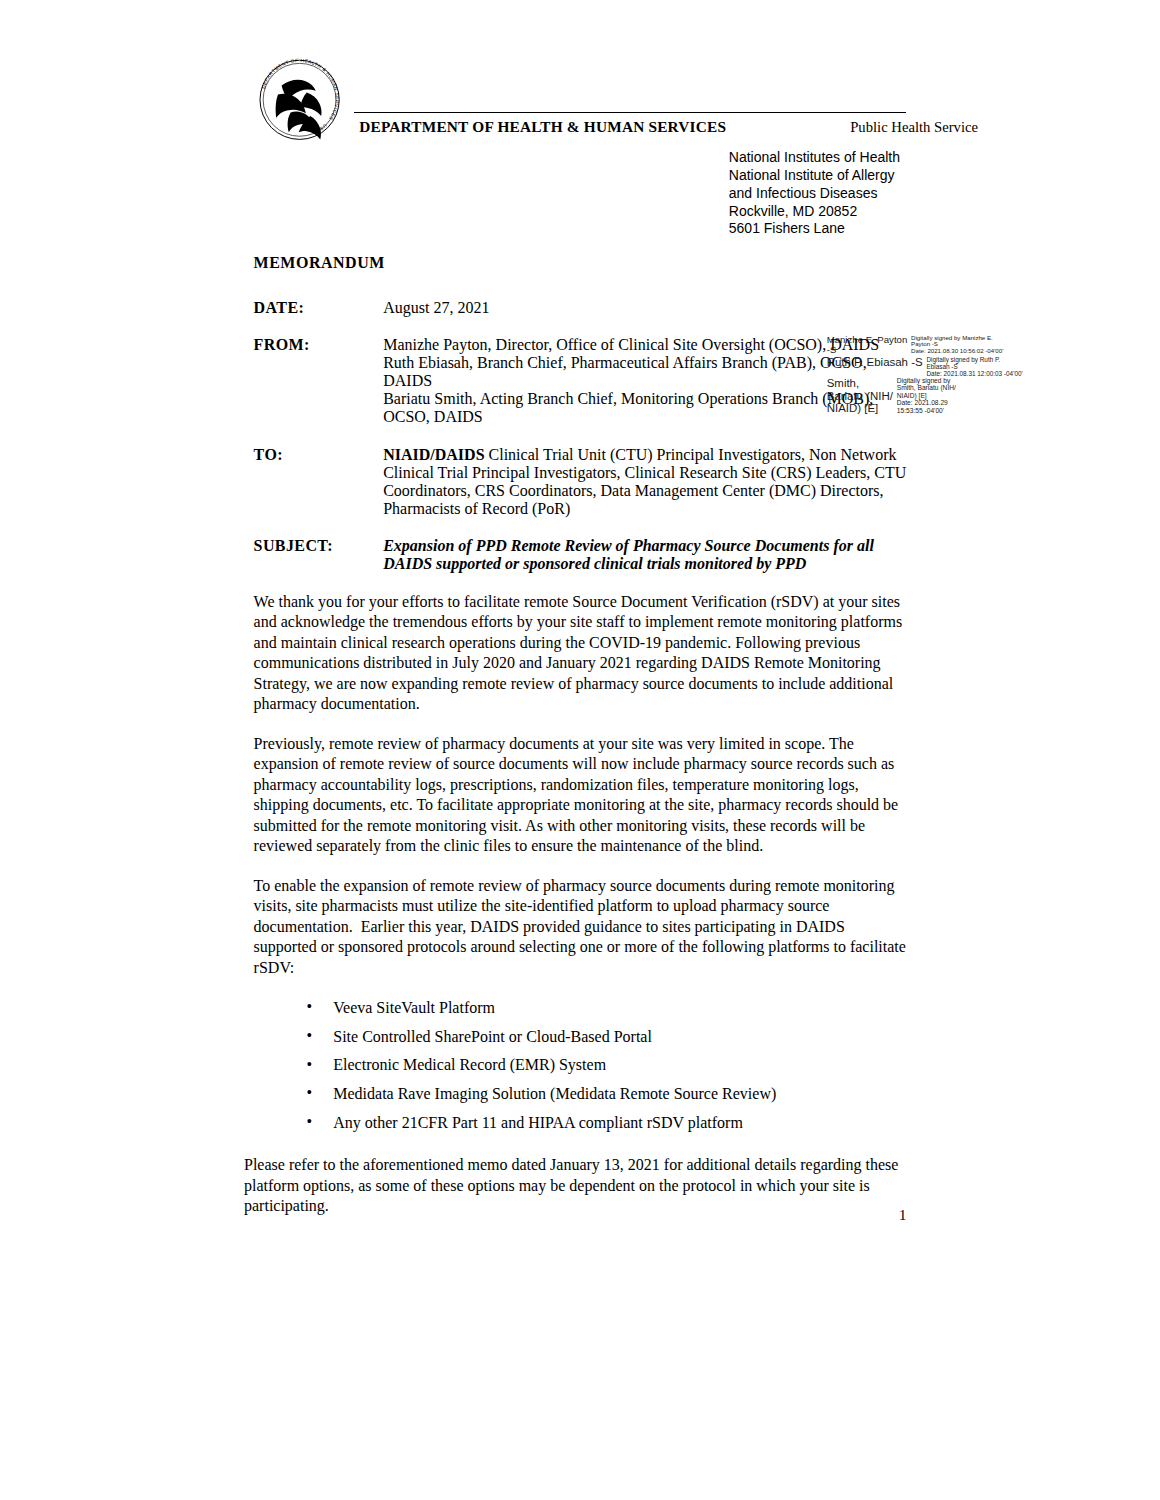DEPARTMENT OF HEALTH & HUMAN SERVICES · USA
DEPARTMENT OF HEALTH & HUMAN SERVICES Public Health Service
National Institutes of Health
National Institute of Allergy
and Infectious Diseases
Rockville, MD 20852
5601 Fishers Lane
MEMORANDUM
| DATE: | August 27, 2021 |
| FROM: | Manizhe Payton, Director, Office of Clinical Site Oversight (OCSO), DAIDS Ruth Ebiasah, Branch Chief, Pharmaceutical Affairs Branch (PAB), OCSO, DAIDS Bariatu Smith, Acting Branch Chief, Monitoring Operations Branch (MOB), OCSO, DAIDS Manizhe E. Payton -S Digitally signed by Manizhe E. Payton -S Date: 2021.08.30 10:56:02 -04'00' Ruth P. Ebiasah -S Digitally signed by Ruth P. Ebiasah -S Date: 2021.08.31 12:00:03 -04'00' Smith, Bariatu (NIH/ NIAID) [E] Digitally signed by Smith, Bariatu (NIH/ NIAID) [E] Date: 2021.08.29 15:53:55 -04'00' |
| TO: | NIAID/DAIDS Clinical Trial Unit (CTU) Principal Investigators, Non Network Clinical Trial Principal Investigators, Clinical Research Site (CRS) Leaders, CTU Coordinators, CRS Coordinators, Data Management Center (DMC) Directors, Pharmacists of Record (PoR) |
| SUBJECT: | Expansion of PPD Remote Review of Pharmacy Source Documents for all DAIDS supported or sponsored clinical trials monitored by PPD |
We thank you for your efforts to facilitate remote Source Document Verification (rSDV) at your sites and acknowledge the tremendous efforts by your site staff to implement remote monitoring platforms and maintain clinical research operations during the COVID-19 pandemic. Following previous communications distributed in July 2020 and January 2021 regarding DAIDS Remote Monitoring Strategy, we are now expanding remote review of pharmacy source documents to include additional pharmacy documentation.
Previously, remote review of pharmacy documents at your site was very limited in scope. The expansion of remote review of source documents will now include pharmacy source records such as pharmacy accountability logs, prescriptions, randomization files, temperature monitoring logs, shipping documents, etc. To facilitate appropriate monitoring at the site, pharmacy records should be submitted for the remote monitoring visit. As with other monitoring visits, these records will be reviewed separately from the clinic files to ensure the maintenance of the blind.
To enable the expansion of remote review of pharmacy source documents during remote monitoring visits, site pharmacists must utilize the site-identified platform to upload pharmacy source documentation. Earlier this year, DAIDS provided guidance to sites participating in DAIDS supported or sponsored protocols around selecting one or more of the following platforms to facilitate rSDV:
Veeva SiteVault Platform
Site Controlled SharePoint or Cloud-Based Portal
Electronic Medical Record (EMR) System
Medidata Rave Imaging Solution (Medidata Remote Source Review)
Any other 21CFR Part 11 and HIPAA compliant rSDV platform
Please refer to the aforementioned memo dated January 13, 2021 for additional details regarding these platform options, as some of these options may be dependent on the protocol in which your site is participating.
1